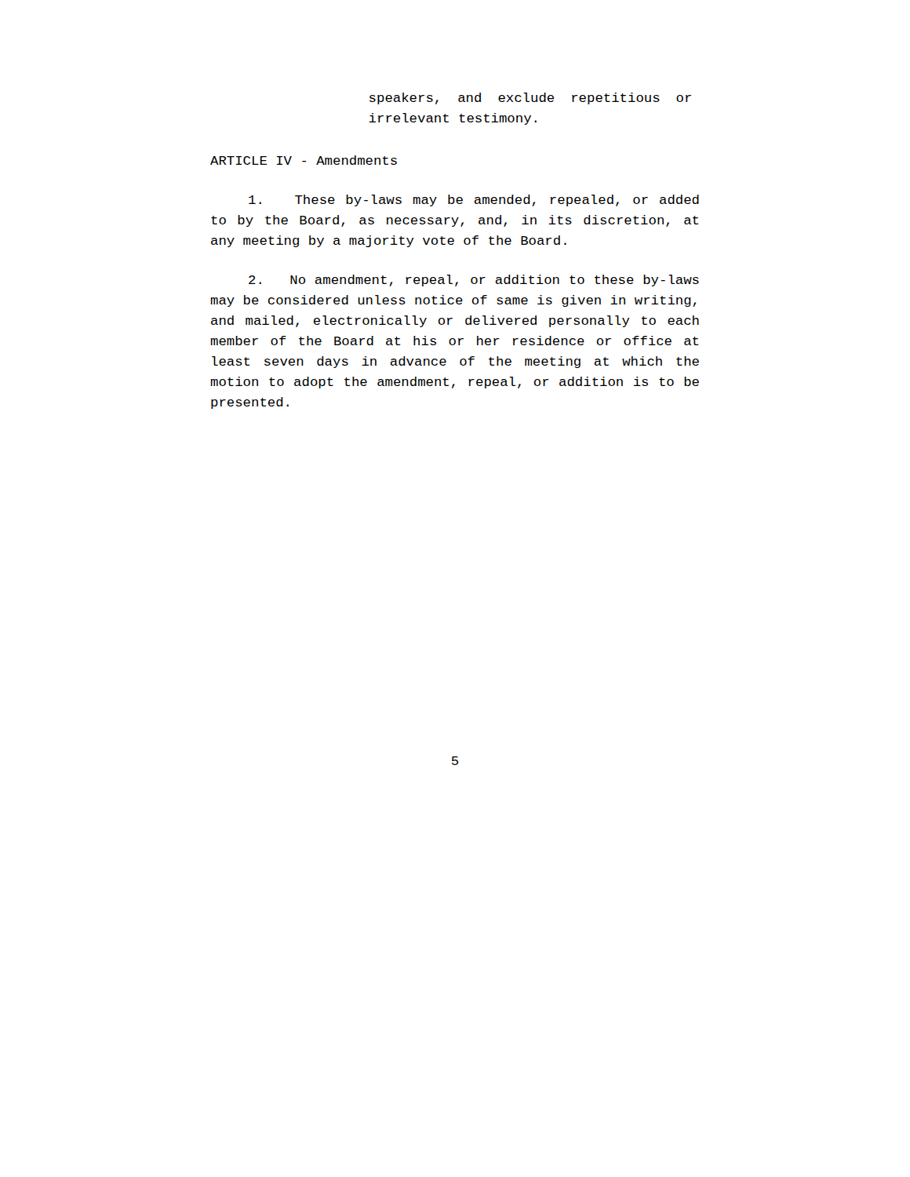speakers, and exclude repetitious or irrelevant testimony.
ARTICLE IV - Amendments
1. These by-laws may be amended, repealed, or added to by the Board, as necessary, and, in its discretion, at any meeting by a majority vote of the Board.
2. No amendment, repeal, or addition to these by-laws may be considered unless notice of same is given in writing, and mailed, electronically or delivered personally to each member of the Board at his or her residence or office at least seven days in advance of the meeting at which the motion to adopt the amendment, repeal, or addition is to be presented.
5